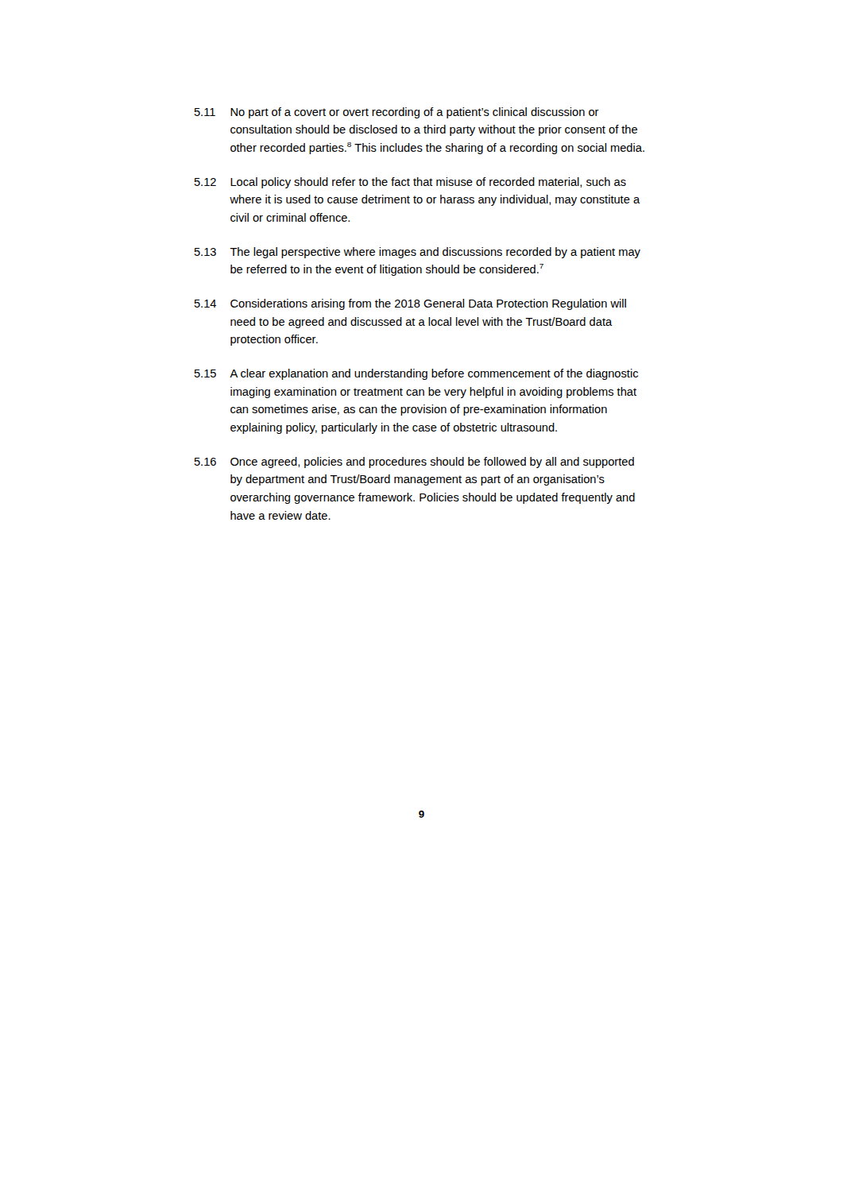5.11 No part of a covert or overt recording of a patient’s clinical discussion or consultation should be disclosed to a third party without the prior consent of the other recorded parties.8 This includes the sharing of a recording on social media.
5.12 Local policy should refer to the fact that misuse of recorded material, such as where it is used to cause detriment to or harass any individual, may constitute a civil or criminal offence.
5.13 The legal perspective where images and discussions recorded by a patient may be referred to in the event of litigation should be considered.7
5.14 Considerations arising from the 2018 General Data Protection Regulation will need to be agreed and discussed at a local level with the Trust/Board data protection officer.
5.15 A clear explanation and understanding before commencement of the diagnostic imaging examination or treatment can be very helpful in avoiding problems that can sometimes arise, as can the provision of pre-examination information explaining policy, particularly in the case of obstetric ultrasound.
5.16 Once agreed, policies and procedures should be followed by all and supported by department and Trust/Board management as part of an organisation’s overarching governance framework. Policies should be updated frequently and have a review date.
9